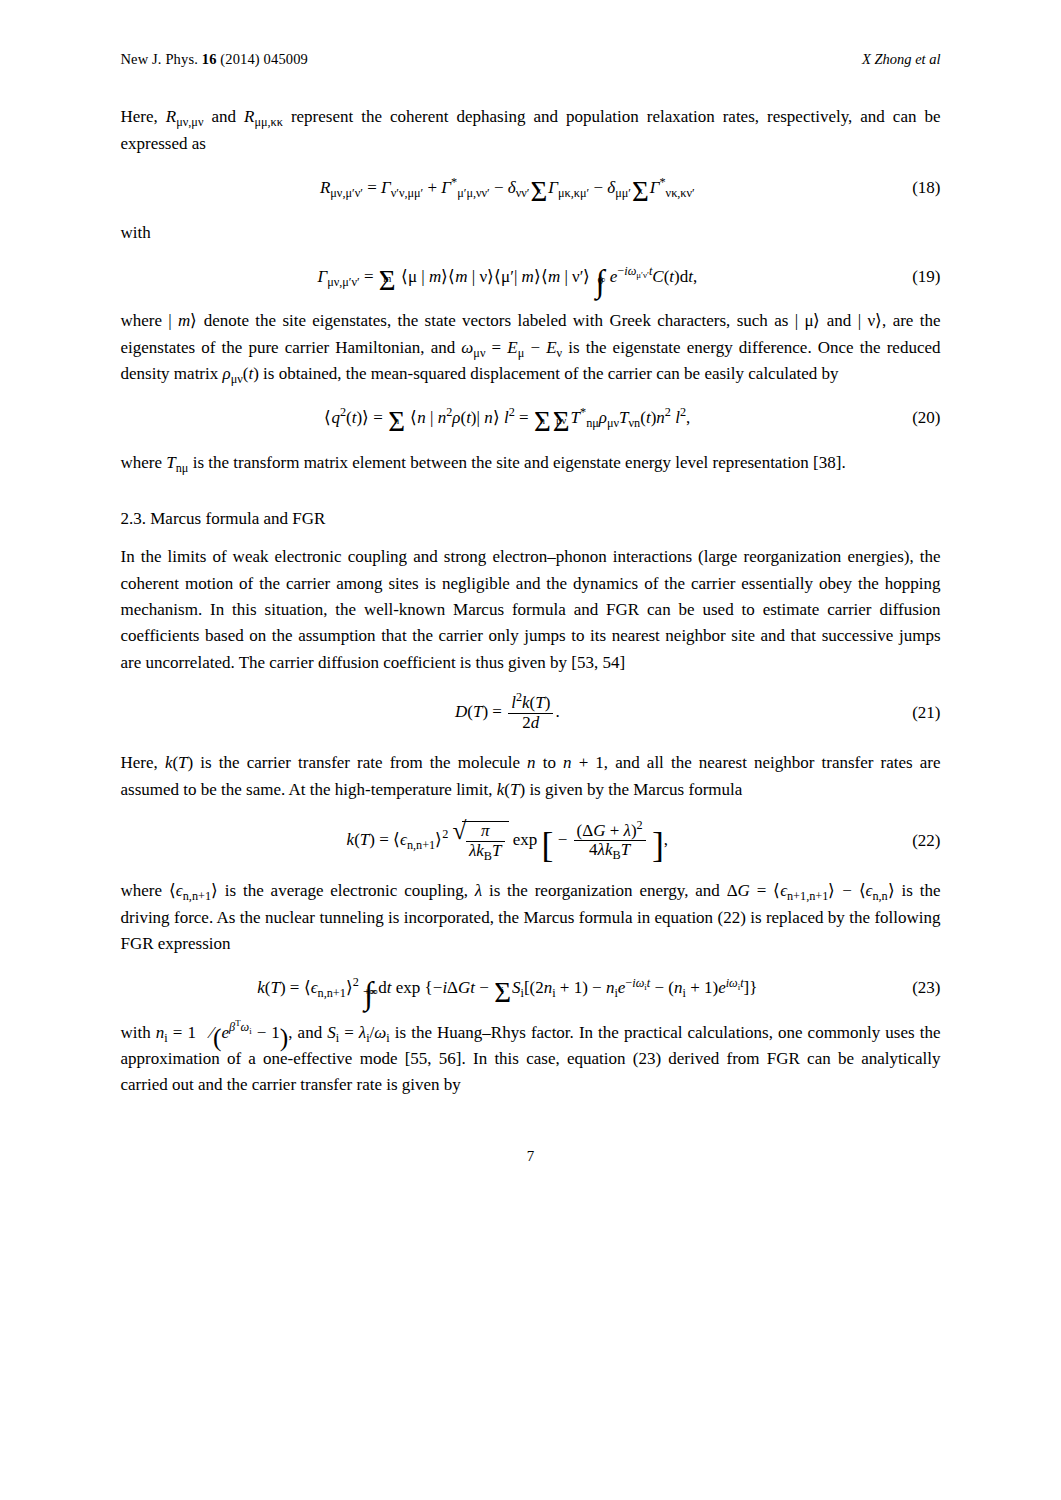New J. Phys. 16 (2014) 045009 X Zhong et al
Here, Rμν,μν and Rμμ,κκ represent the coherent dephasing and population relaxation rates, respectively, and can be expressed as
Rμν,μ′ν′ = Γν′ν,μμ′ + Γ*μ′μ,νν′ − δνν′Σκ Γμκ,κμ′ − δμμ′Σκ Γ*νκ,κν′
(18)
with
Γμν,μ′ν′ = Σm ⟨μ | m⟩⟨m | ν⟩⟨μ′| m⟩⟨m | ν′⟩ ∫∞0 e−iωμ′ν′tC(t)dt,
(19)
where | m⟩ denote the site eigenstates, the state vectors labeled with Greek characters, such as | μ⟩ and | ν⟩, are the eigenstates of the pure carrier Hamiltonian, and ωμν = Eμ − Eν is the eigenstate energy difference. Once the reduced density matrix ρμν(t) is obtained, the mean-squared displacement of the carrier can be easily calculated by
⟨q2(t)⟩ = Σn ⟨n | n2ρ(t)| n⟩ l2 = Σn Σμν T*nμρμνTνn(t)n2 l2,
(20)
where Tnμ is the transform matrix element between the site and eigenstate energy level representation [38].
2.3. Marcus formula and FGR
In the limits of weak electronic coupling and strong electron–phonon interactions (large reorganization energies), the coherent motion of the carrier among sites is negligible and the dynamics of the carrier essentially obey the hopping mechanism. In this situation, the well-known Marcus formula and FGR can be used to estimate carrier diffusion coefficients based on the assumption that the carrier only jumps to its nearest neighbor site and that successive jumps are uncorrelated. The carrier diffusion coefficient is thus given by [53, 54]
D(T) = l2k(T) 2d.
(21)
Here, k(T) is the carrier transfer rate from the molecule n to n + 1, and all the nearest neighbor transfer rates are assumed to be the same. At the high-temperature limit, k(T) is given by the Marcus formula
k(T) = ⟨ϵn,n+1⟩2 πλkBT exp [ − (ΔG + λ)24λkBT ],
(22)
where ⟨ϵn,n+1⟩ is the average electronic coupling, λ is the reorganization energy, and ΔG = ⟨ϵn+1,n+1⟩ − ⟨ϵn,n⟩ is the driving force. As the nuclear tunneling is incorporated, the Marcus formula in equation (22) is replaced by the following FGR expression
k(T) = ⟨ϵn,n+1⟩2 ∫+∞−∞ dt exp {−i ΔGt − Σi Si[(2ni + 1) − nie−iωit − (ni + 1)eiωit]}
(23)
with ni = 1 ⁄(eβTωi − 1), and Si = λi/ωi is the Huang–Rhys factor. In the practical calculations, one commonly uses the approximation of a one-effective mode [55, 56]. In this case, equation (23) derived from FGR can be analytically carried out and the carrier transfer rate is given by
7